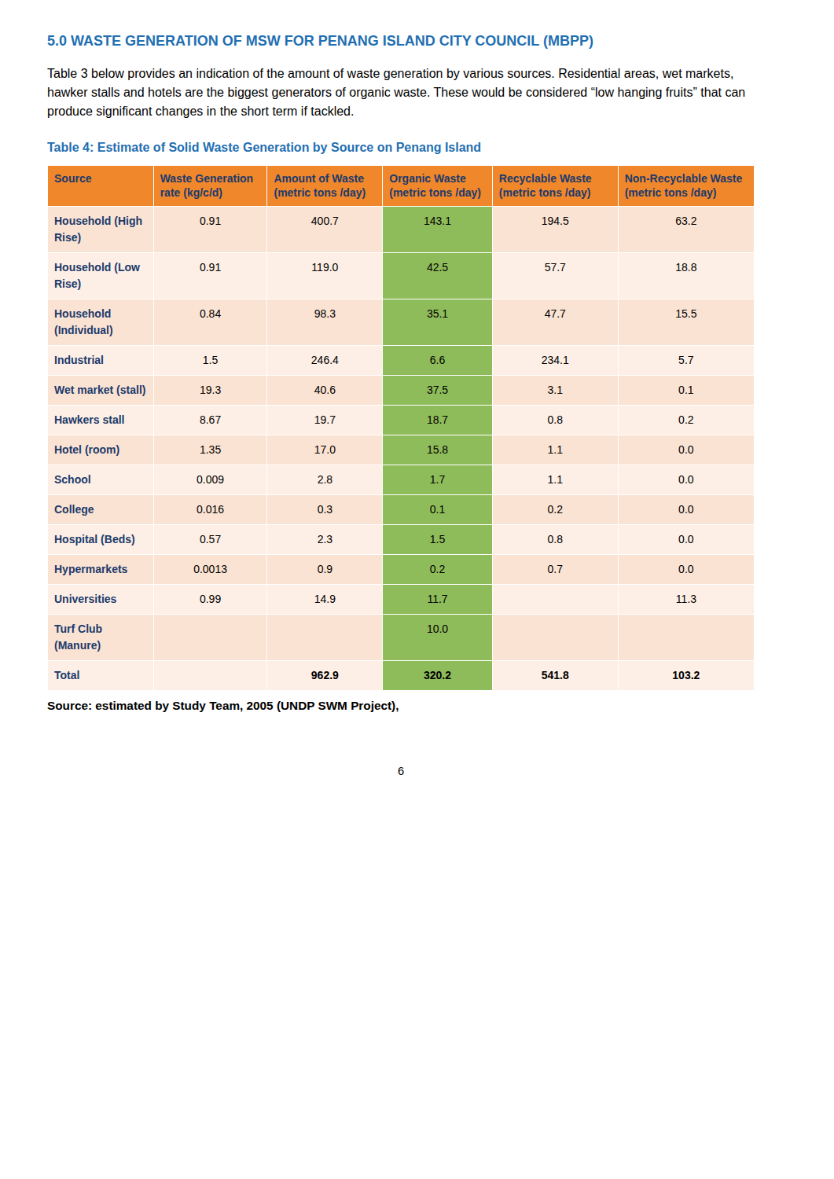5.0 WASTE GENERATION OF MSW FOR PENANG ISLAND CITY COUNCIL (MBPP)
Table 3 below provides an indication of the amount of waste generation by various sources. Residential areas, wet markets, hawker stalls and hotels are the biggest generators of organic waste. These would be considered “low hanging fruits” that can produce significant changes in the short term if tackled.
Table 4: Estimate of Solid Waste Generation by Source on Penang Island
| Source | Waste Generation rate (kg/c/d) | Amount of Waste (metric tons /day) | Organic Waste (metric tons /day) | Recyclable Waste (metric tons /day) | Non-Recyclable Waste (metric tons /day) |
| --- | --- | --- | --- | --- | --- |
| Household (High Rise) | 0.91 | 400.7 | 143.1 | 194.5 | 63.2 |
| Household (Low Rise) | 0.91 | 119.0 | 42.5 | 57.7 | 18.8 |
| Household (Individual) | 0.84 | 98.3 | 35.1 | 47.7 | 15.5 |
| Industrial | 1.5 | 246.4 | 6.6 | 234.1 | 5.7 |
| Wet market (stall) | 19.3 | 40.6 | 37.5 | 3.1 | 0.1 |
| Hawkers stall | 8.67 | 19.7 | 18.7 | 0.8 | 0.2 |
| Hotel (room) | 1.35 | 17.0 | 15.8 | 1.1 | 0.0 |
| School | 0.009 | 2.8 | 1.7 | 1.1 | 0.0 |
| College | 0.016 | 0.3 | 0.1 | 0.2 | 0.0 |
| Hospital (Beds) | 0.57 | 2.3 | 1.5 | 0.8 | 0.0 |
| Hypermarkets | 0.0013 | 0.9 | 0.2 | 0.7 | 0.0 |
| Universities | 0.99 | 14.9 | 11.7 | | 11.3 |
| Turf Club (Manure) | | | 10.0 | | |
| Total | | 962.9 | 320.2 | 541.8 | 103.2 |
Source: estimated by Study Team, 2005 (UNDP SWM Project),
6